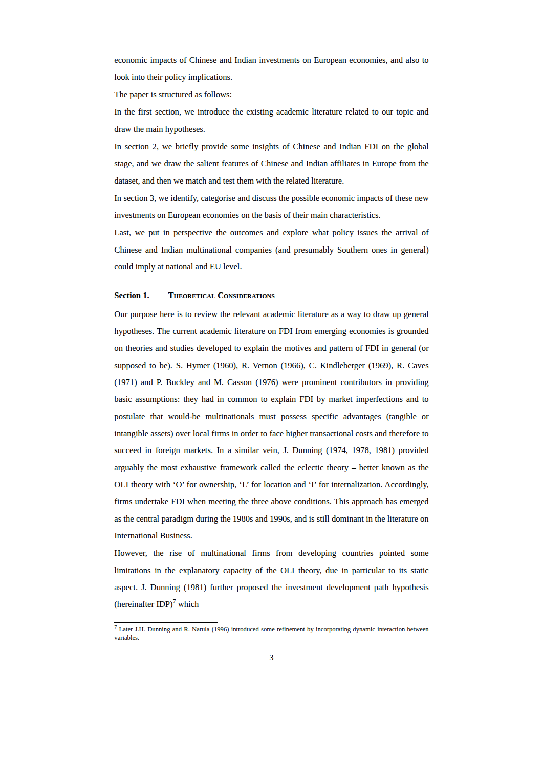economic impacts of Chinese and Indian investments on European economies, and also to look into their policy implications.
The paper is structured as follows:
In the first section, we introduce the existing academic literature related to our topic and draw the main hypotheses.
In section 2, we briefly provide some insights of Chinese and Indian FDI on the global stage, and we draw the salient features of Chinese and Indian affiliates in Europe from the dataset, and then we match and test them with the related literature.
In section 3, we identify, categorise and discuss the possible economic impacts of these new investments on European economies on the basis of their main characteristics.
Last, we put in perspective the outcomes and explore what policy issues the arrival of Chinese and Indian multinational companies (and presumably Southern ones in general) could imply at national and EU level.
Section 1. Theoretical Considerations
Our purpose here is to review the relevant academic literature as a way to draw up general hypotheses. The current academic literature on FDI from emerging economies is grounded on theories and studies developed to explain the motives and pattern of FDI in general (or supposed to be). S. Hymer (1960), R. Vernon (1966), C. Kindleberger (1969), R. Caves (1971) and P. Buckley and M. Casson (1976) were prominent contributors in providing basic assumptions: they had in common to explain FDI by market imperfections and to postulate that would-be multinationals must possess specific advantages (tangible or intangible assets) over local firms in order to face higher transactional costs and therefore to succeed in foreign markets. In a similar vein, J. Dunning (1974, 1978, 1981) provided arguably the most exhaustive framework called the eclectic theory – better known as the OLI theory with ‘O’ for ownership, ‘L’ for location and ‘I’ for internalization. Accordingly, firms undertake FDI when meeting the three above conditions. This approach has emerged as the central paradigm during the 1980s and 1990s, and is still dominant in the literature on International Business.
However, the rise of multinational firms from developing countries pointed some limitations in the explanatory capacity of the OLI theory, due in particular to its static aspect. J. Dunning (1981) further proposed the investment development path hypothesis (hereinafter IDP)7 which
7 Later J.H. Dunning and R. Narula (1996) introduced some refinement by incorporating dynamic interaction between variables.
3